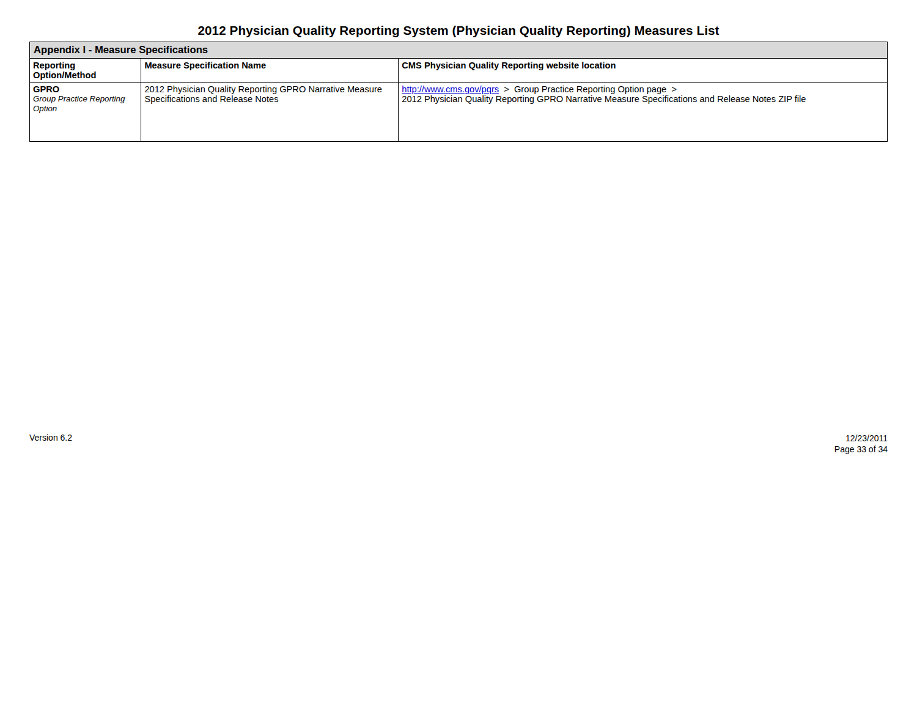2012 Physician Quality Reporting System (Physician Quality Reporting) Measures List
| Appendix I - Measure Specifications |
| Reporting Option/Method | Measure Specification Name | CMS Physician Quality Reporting website location |
| GPRO Group Practice Reporting Option | 2012 Physician Quality Reporting GPRO Narrative Measure Specifications and Release Notes | http://www.cms.gov/pqrs > Group Practice Reporting Option page > 2012 Physician Quality Reporting GPRO Narrative Measure Specifications and Release Notes ZIP file |
Version 6.2
12/23/2011
Page 33 of 34